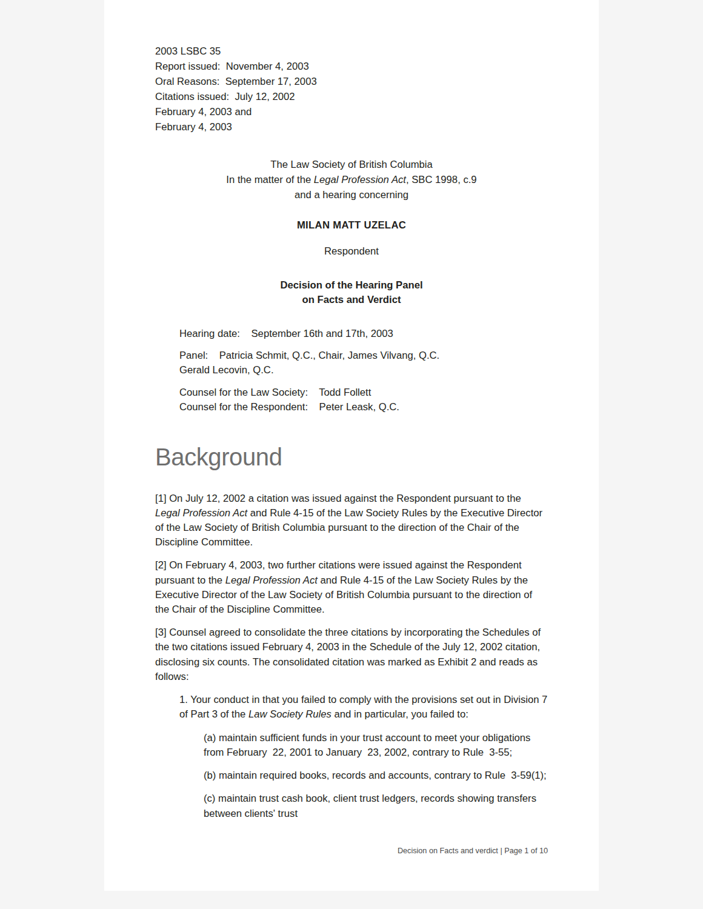2003 LSBC 35
Report issued: November 4, 2003
Oral Reasons: September 17, 2003
Citations issued: July 12, 2002
February 4, 2003 and
February 4, 2003
The Law Society of British Columbia
In the matter of the Legal Profession Act, SBC 1998, c.9
and a hearing concerning
MILAN MATT UZELAC
Respondent
Decision of the Hearing Panel
on Facts and Verdict
Hearing date: September 16th and 17th, 2003
Panel: Patricia Schmit, Q.C., Chair, James Vilvang, Q.C.
Gerald Lecovin, Q.C.
Counsel for the Law Society: Todd Follett
Counsel for the Respondent: Peter Leask, Q.C.
Background
[1] On July 12, 2002 a citation was issued against the Respondent pursuant to the Legal Profession Act and Rule 4-15 of the Law Society Rules by the Executive Director of the Law Society of British Columbia pursuant to the direction of the Chair of the Discipline Committee.
[2] On February 4, 2003, two further citations were issued against the Respondent pursuant to the Legal Profession Act and Rule 4-15 of the Law Society Rules by the Executive Director of the Law Society of British Columbia pursuant to the direction of the Chair of the Discipline Committee.
[3] Counsel agreed to consolidate the three citations by incorporating the Schedules of the two citations issued February 4, 2003 in the Schedule of the July 12, 2002 citation, disclosing six counts. The consolidated citation was marked as Exhibit 2 and reads as follows:
1. Your conduct in that you failed to comply with the provisions set out in Division 7 of Part 3 of the Law Society Rules and in particular, you failed to:
(a) maintain sufficient funds in your trust account to meet your obligations from February 22, 2001 to January 23, 2002, contrary to Rule 3-55;
(b) maintain required books, records and accounts, contrary to Rule 3-59(1);
(c) maintain trust cash book, client trust ledgers, records showing transfers between clients' trust
Decision on Facts and verdict | Page 1 of 10